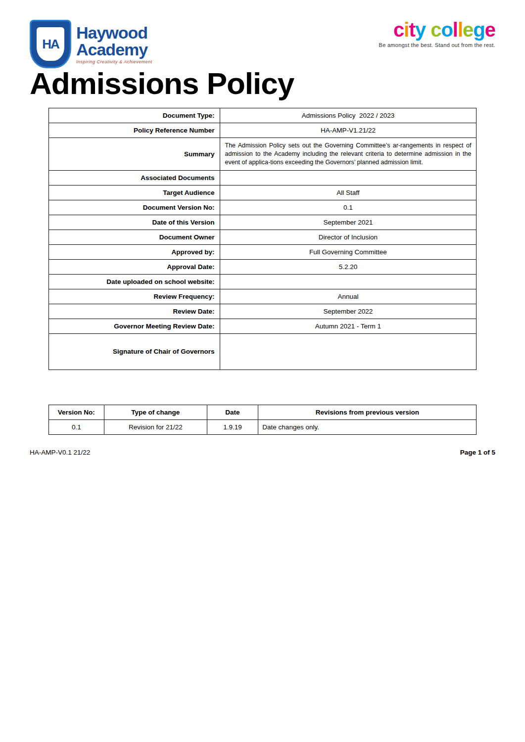HA
Haywood
Academy
Inspiring Creativity & Achievement
city college
Be amongst the best. Stand out from the rest.
Admissions Policy
| Document Type: | Admissions Policy 2022 / 2023 |
| Policy Reference Number | HA-AMP-V1.21/22 |
| Summary | The Admission Policy sets out the Governing Committee’s ar-rangements in respect of admission to the Academy including the relevant criteria to determine admission in the event of applica-tions exceeding the Governors’ planned admission limit. |
| Associated Documents | |
| Target Audience | All Staff |
| Document Version No: | 0.1 |
| Date of this Version | September 2021 |
| Document Owner | Director of Inclusion |
| Approved by: | Full Governing Committee |
| Approval Date: | 5.2.20 |
| Date uploaded on school website: | |
| Review Frequency: | Annual |
| Review Date: | September 2022 |
| Governor Meeting Review Date: | Autumn 2021 - Term 1 |
| Signature of Chair of Governors | |
| Version No: | Type of change | Date | Revisions from previous version |
| --- | --- | --- | --- |
| 0.1 | Revision for 21/22 | 1.9.19 | Date changes only. |
HA-AMP-V0.1 21/22
Page 1 of 5